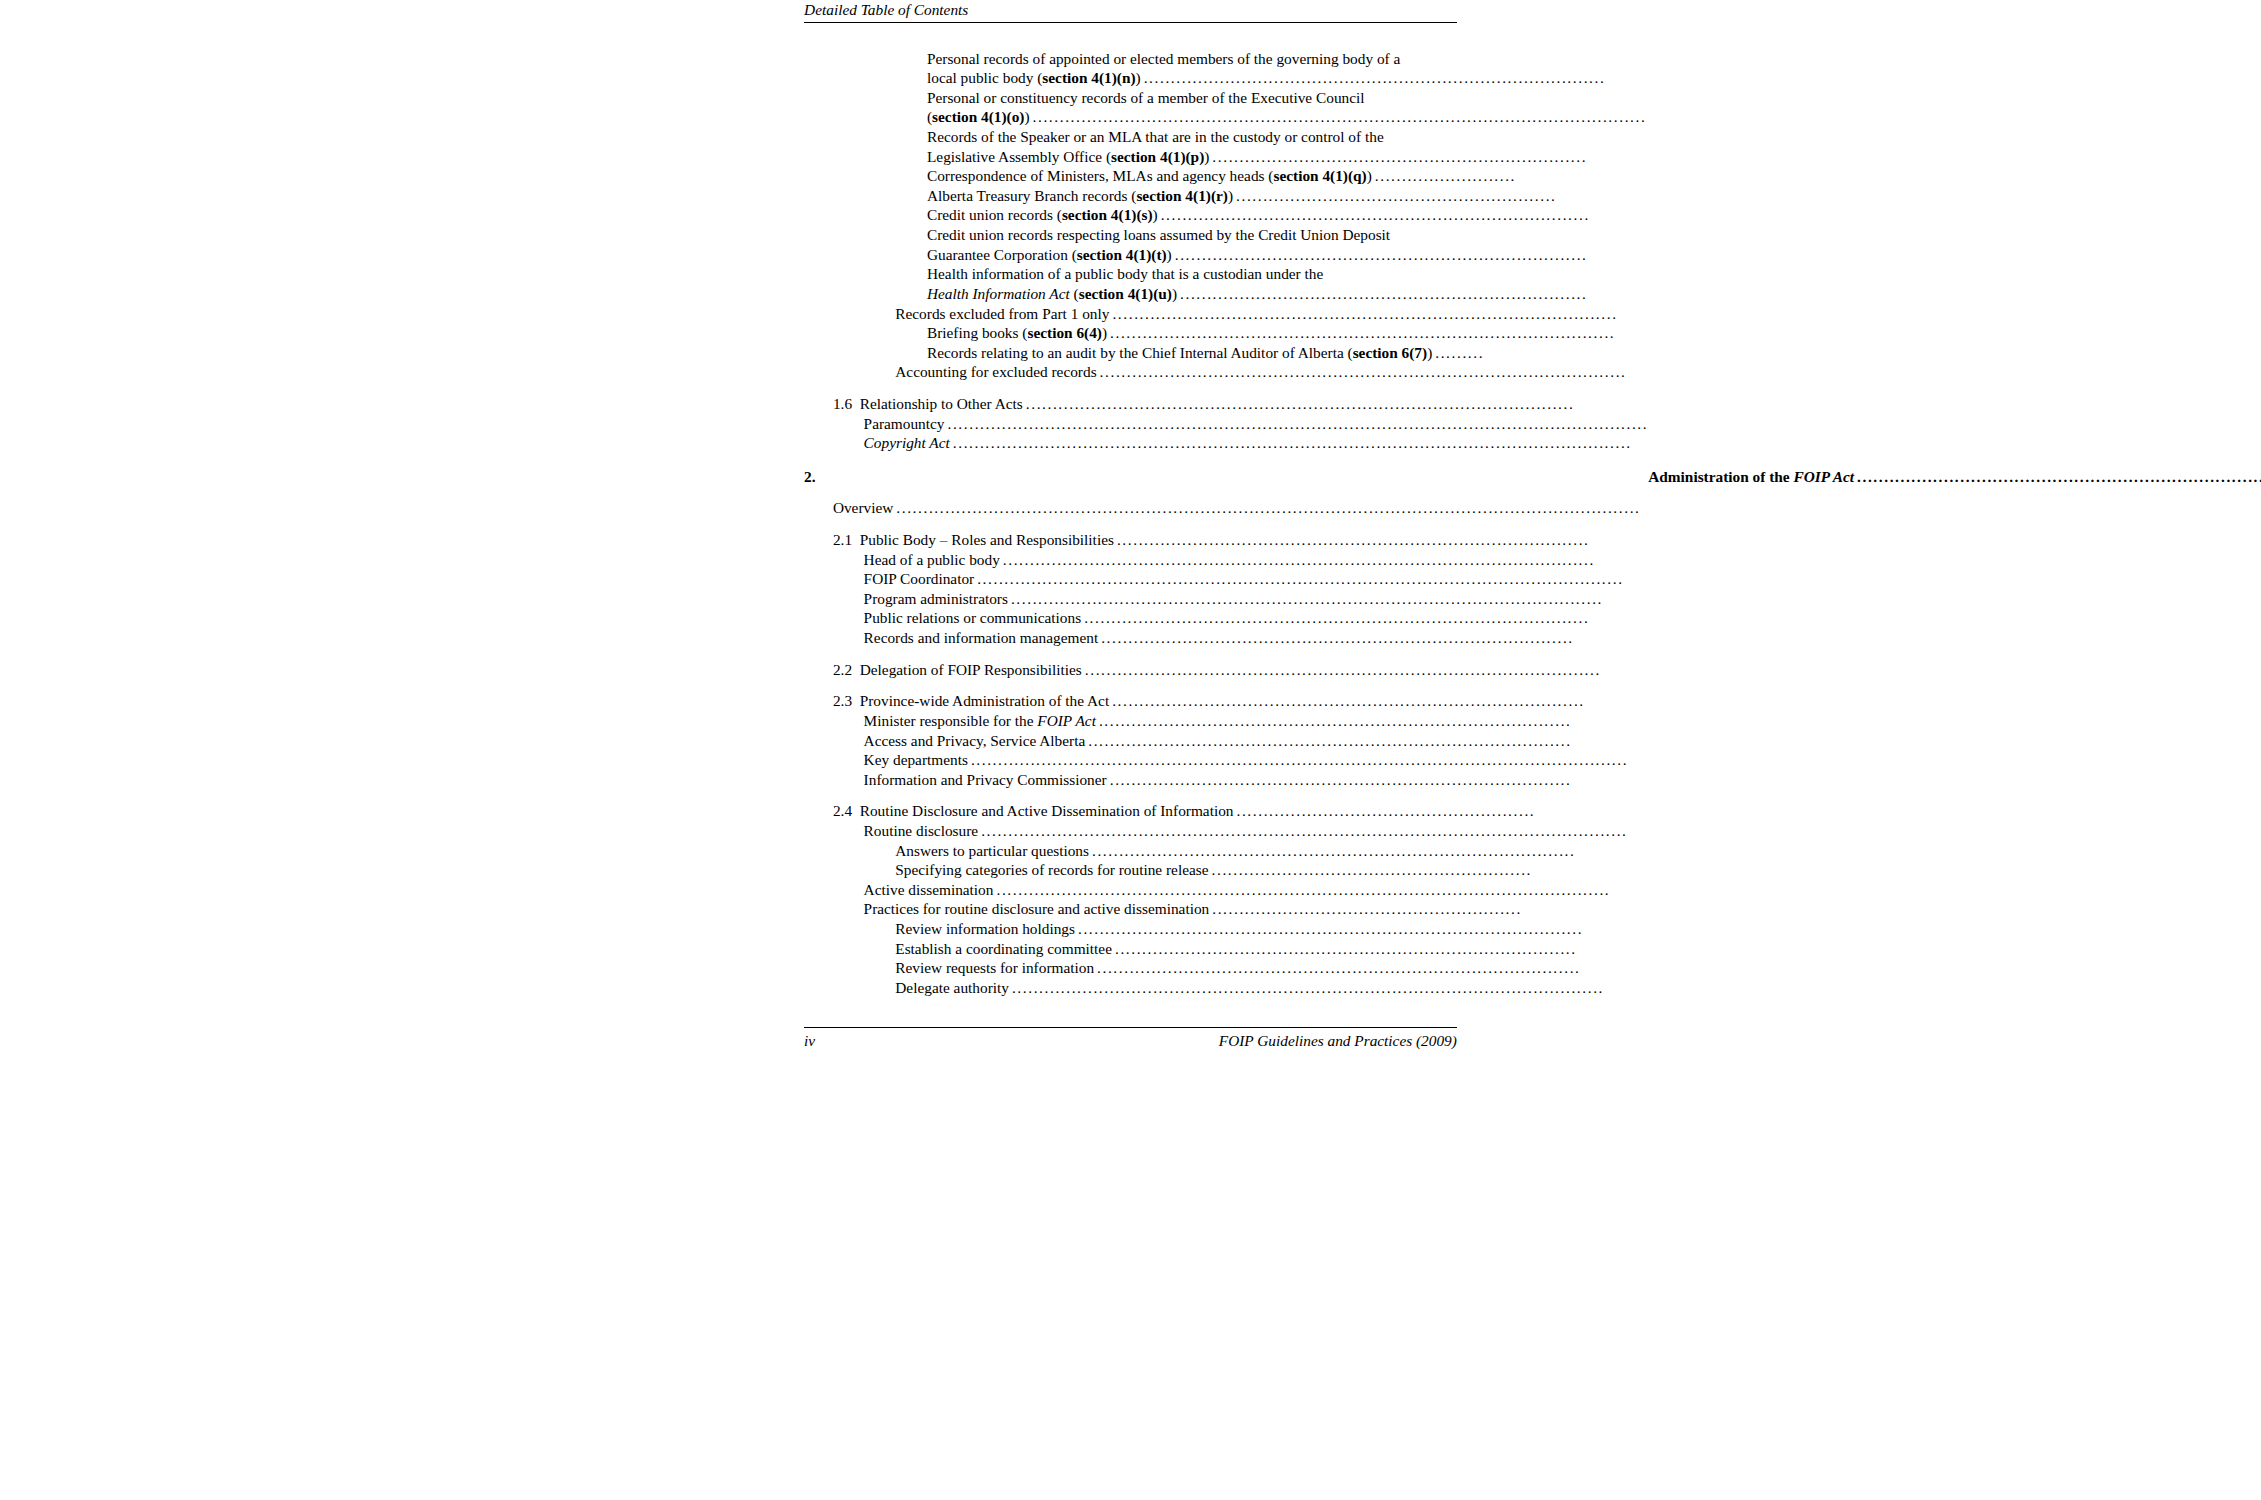Detailed Table of Contents
| Personal records of appointed or elected members of the governing body of a | |
| local public body ( section 4(1)(n) ) ..................................................................................... | 15 |
| Personal or constituency records of a member of the Executive Council | |
| ( section 4(1)(o) ) ................................................................................................................. | 16 |
| Records of the Speaker or an MLA that are in the custody or control of the | |
| Legislative Assembly Office ( section 4(1)(p) ) ..................................................................... | 16 |
| Correspondence of Ministers, MLAs and agency heads ( section 4(1)(q) ) .......................... | 16 |
| Alberta Treasury Branch records ( section 4(1)(r) ) ........................................................... | 17 |
| Credit union records ( section 4(1)(s) ) ............................................................................... | 17 |
| Credit union records respecting loans assumed by the Credit Union Deposit | |
| Guarantee Corporation ( section 4(1)(t) ) ............................................................................ | 18 |
| Health information of a public body that is a custodian under the | |
| Health Information Act ( section 4(1)(u) ) ........................................................................... | 18 |
| Records excluded from Part 1 only ............................................................................................. | 18 |
| Briefing books ( section 6(4) ) ............................................................................................. | 18 |
| Records relating to an audit by the Chief Internal Auditor of Alberta ( section 6(7) ) ......... | 19 |
| Accounting for excluded records ................................................................................................. | 20 |
| 1.6 Relationship to Other Acts ..................................................................................................... | 20 |
| Paramountcy ................................................................................................................................. | 20 |
| Copyright Act ............................................................................................................................. | 21 |
| 2. | Administration of the FOIP Act ......................................................................................................... | 23 |
| Overview ......................................................................................................................................... | 23 |
| 2.1 Public Body – Roles and Responsibilities ....................................................................................... | 23 |
| Head of a public body ............................................................................................................. | 23 |
| FOIP Coordinator ....................................................................................................................... | 24 |
| Program administrators ............................................................................................................. | 25 |
| Public relations or communications ............................................................................................. | 26 |
| Records and information management ....................................................................................... | 26 |
| 2.2 Delegation of FOIP Responsibilities ............................................................................................... | 27 |
| 2.3 Province-wide Administration of the Act ....................................................................................... | 29 |
| Minister responsible for the FOIP Act ....................................................................................... | 29 |
| Access and Privacy, Service Alberta ......................................................................................... | 29 |
| Key departments ......................................................................................................................... | 30 |
| Information and Privacy Commissioner ..................................................................................... | 30 |
| 2.4 Routine Disclosure and Active Dissemination of Information ....................................................... | 31 |
| Routine disclosure ....................................................................................................................... | 31 |
| Answers to particular questions ......................................................................................... | 32 |
| Specifying categories of records for routine release ........................................................... | 32 |
| Active dissemination ................................................................................................................. | 33 |
| Practices for routine disclosure and active dissemination ......................................................... | 33 |
| Review information holdings ............................................................................................. | 33 |
| Establish a coordinating committee ..................................................................................... | 34 |
| Review requests for information ......................................................................................... | 34 |
| Delegate authority ............................................................................................................. | 34 |
iv FOIP Guidelines and Practices (2009)